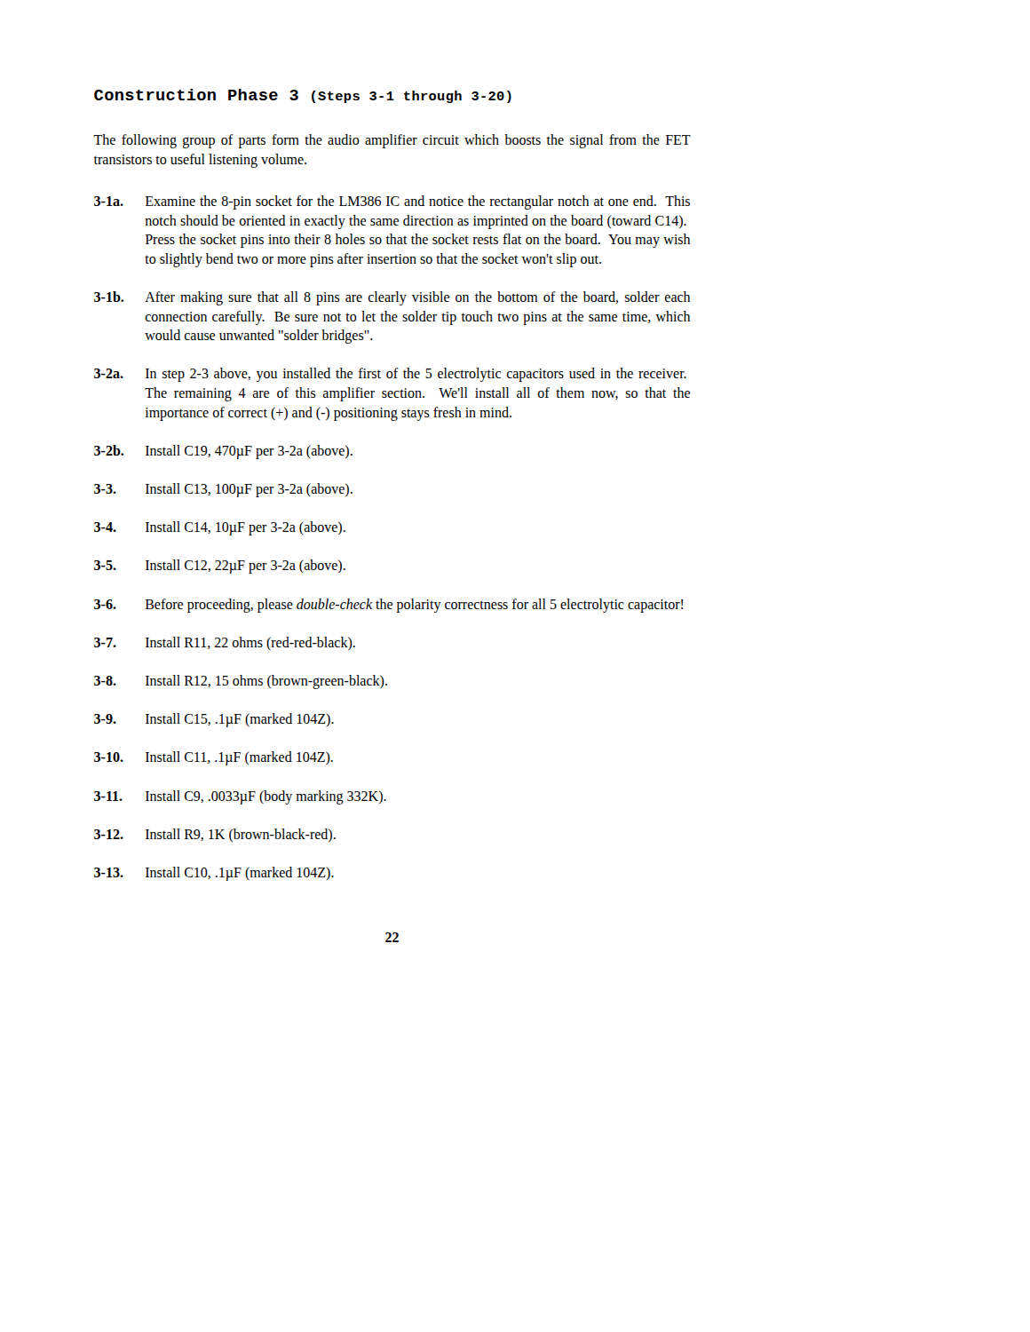Construction Phase 3 (Steps 3-1 through 3-20)
The following group of parts form the audio amplifier circuit which boosts the signal from the FET transistors to useful listening volume.
3-1a. Examine the 8-pin socket for the LM386 IC and notice the rectangular notch at one end. This notch should be oriented in exactly the same direction as imprinted on the board (toward C14). Press the socket pins into their 8 holes so that the socket rests flat on the board. You may wish to slightly bend two or more pins after insertion so that the socket won't slip out.
3-1b. After making sure that all 8 pins are clearly visible on the bottom of the board, solder each connection carefully. Be sure not to let the solder tip touch two pins at the same time, which would cause unwanted "solder bridges".
3-2a. In step 2-3 above, you installed the first of the 5 electrolytic capacitors used in the receiver. The remaining 4 are of this amplifier section. We'll install all of them now, so that the importance of correct (+) and (-) positioning stays fresh in mind.
3-2b. Install C19, 470µF per 3-2a (above).
3-3. Install C13, 100µF per 3-2a (above).
3-4. Install C14, 10µF per 3-2a (above).
3-5. Install C12, 22µF per 3-2a (above).
3-6. Before proceeding, please double-check the polarity correctness for all 5 electrolytic capacitor!
3-7. Install R11, 22 ohms (red-red-black).
3-8. Install R12, 15 ohms (brown-green-black).
3-9. Install C15, .1µF (marked 104Z).
3-10. Install C11, .1µF (marked 104Z).
3-11. Install C9, .0033µF (body marking 332K).
3-12. Install R9, 1K (brown-black-red).
3-13. Install C10, .1µF (marked 104Z).
22